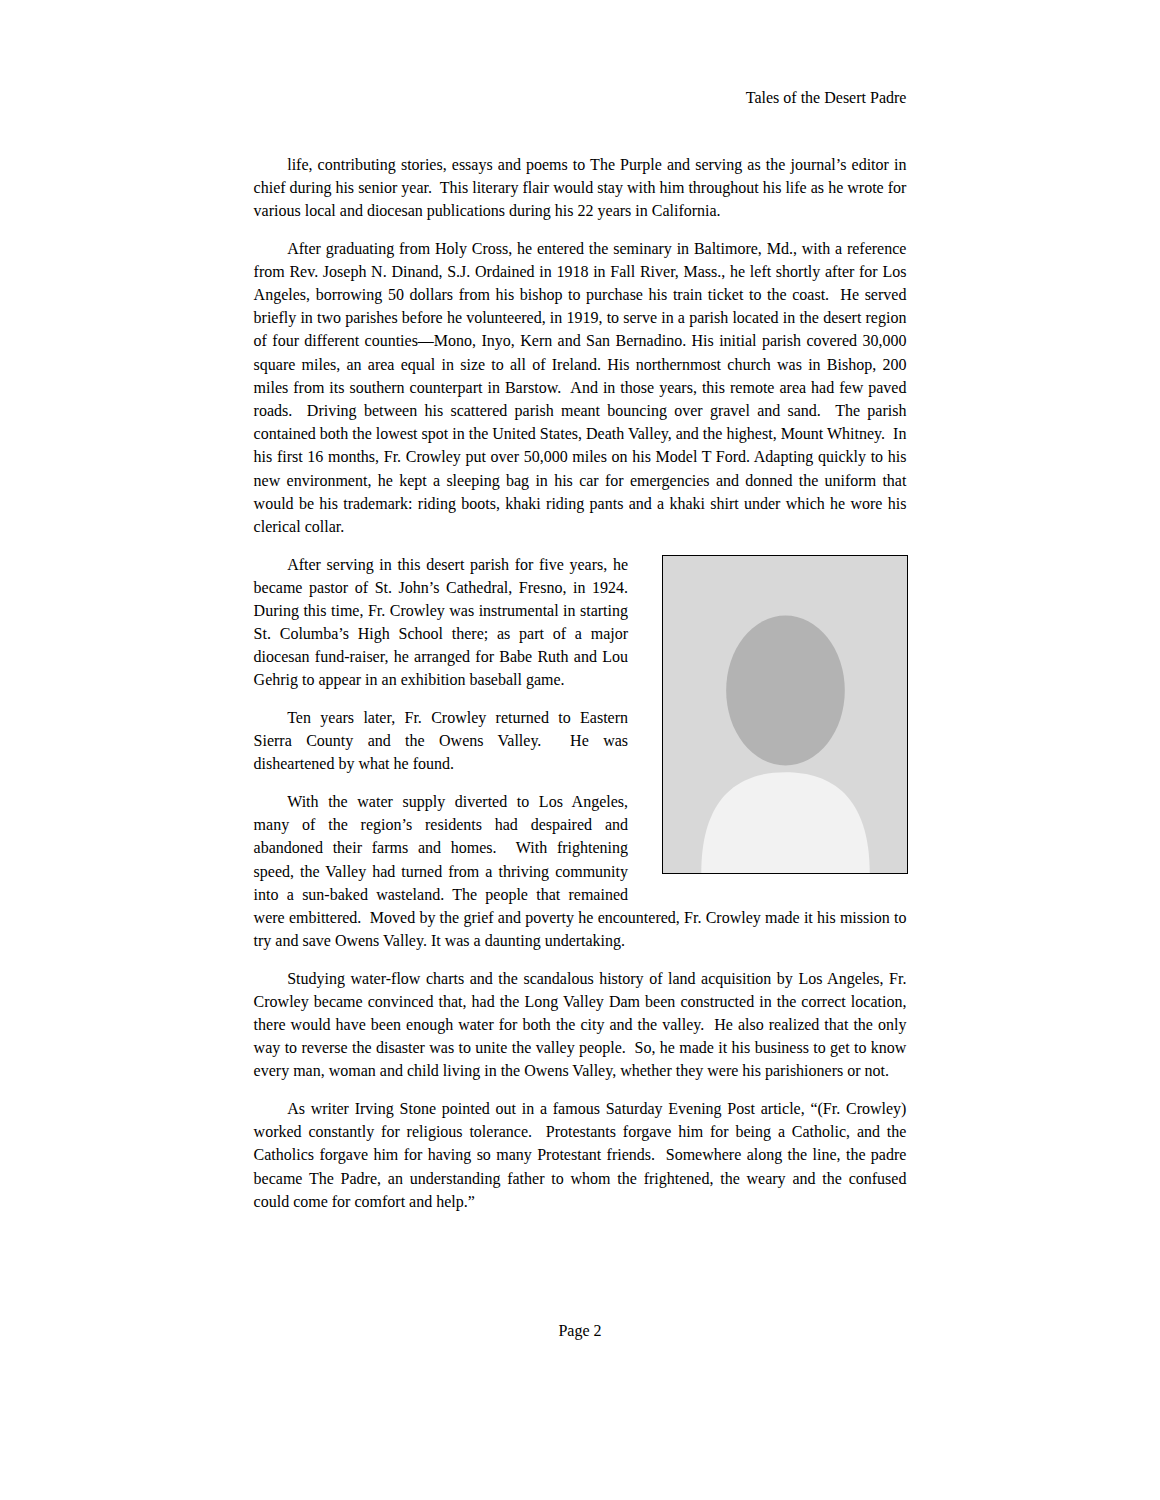Tales of the Desert Padre
life, contributing stories, essays and poems to The Purple and serving as the journal’s editor in chief during his senior year. This literary flair would stay with him throughout his life as he wrote for various local and diocesan publications during his 22 years in California.
After graduating from Holy Cross, he entered the seminary in Baltimore, Md., with a reference from Rev. Joseph N. Dinand, S.J. Ordained in 1918 in Fall River, Mass., he left shortly after for Los Angeles, borrowing 50 dollars from his bishop to purchase his train ticket to the coast. He served briefly in two parishes before he volunteered, in 1919, to serve in a parish located in the desert region of four different counties—Mono, Inyo, Kern and San Bernadino. His initial parish covered 30,000 square miles, an area equal in size to all of Ireland. His northernmost church was in Bishop, 200 miles from its southern counterpart in Barstow. And in those years, this remote area had few paved roads. Driving between his scattered parish meant bouncing over gravel and sand. The parish contained both the lowest spot in the United States, Death Valley, and the highest, Mount Whitney. In his first 16 months, Fr. Crowley put over 50,000 miles on his Model T Ford. Adapting quickly to his new environment, he kept a sleeping bag in his car for emergencies and donned the uniform that would be his trademark: riding boots, khaki riding pants and a khaki shirt under which he wore his clerical collar.
After serving in this desert parish for five years, he became pastor of St. John’s Cathedral, Fresno, in 1924. During this time, Fr. Crowley was instrumental in starting St. Columba’s High School there; as part of a major diocesan fund-raiser, he arranged for Babe Ruth and Lou Gehrig to appear in an exhibition baseball game.
Ten years later, Fr. Crowley returned to Eastern Sierra County and the Owens Valley. He was disheartened by what he found.
With the water supply diverted to Los Angeles, many of the region’s residents had despaired and abandoned their farms and homes. With frightening speed, the Valley had turned from a thriving community into a sun-baked wasteland. The people that remained were embittered. Moved by the grief and poverty he encountered, Fr. Crowley made it his mission to try and save Owens Valley. It was a daunting undertaking.
Studying water-flow charts and the scandalous history of land acquisition by Los Angeles, Fr. Crowley became convinced that, had the Long Valley Dam been constructed in the correct location, there would have been enough water for both the city and the valley. He also realized that the only way to reverse the disaster was to unite the valley people. So, he made it his business to get to know every man, woman and child living in the Owens Valley, whether they were his parishioners or not.
As writer Irving Stone pointed out in a famous Saturday Evening Post article, “(Fr. Crowley) worked constantly for religious tolerance. Protestants forgave him for being a Catholic, and the Catholics forgave him for having so many Protestant friends. Somewhere along the line, the padre became The Padre, an understanding father to whom the frightened, the weary and the confused could come for comfort and help.”
Page 2